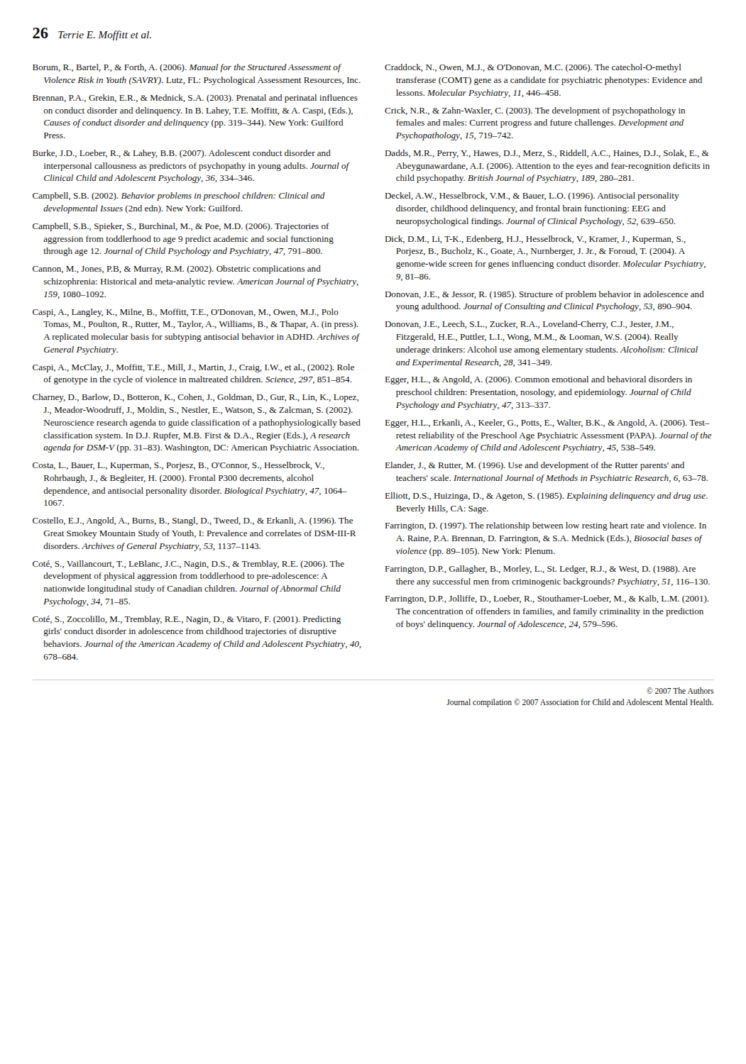26 Terrie E. Moffitt et al.
Borum, R., Bartel, P., & Forth, A. (2006). Manual for the Structured Assessment of Violence Risk in Youth (SAVRY). Lutz, FL: Psychological Assessment Resources, Inc.
Brennan, P.A., Grekin, E.R., & Mednick, S.A. (2003). Prenatal and perinatal influences on conduct disorder and delinquency. In B. Lahey, T.E. Moffitt, & A. Caspi, (Eds.), Causes of conduct disorder and delinquency (pp. 319–344). New York: Guilford Press.
Burke, J.D., Loeber, R., & Lahey, B.B. (2007). Adolescent conduct disorder and interpersonal callousness as predictors of psychopathy in young adults. Journal of Clinical Child and Adolescent Psychology, 36, 334–346.
Campbell, S.B. (2002). Behavior problems in preschool children: Clinical and developmental Issues (2nd edn). New York: Guilford.
Campbell, S.B., Spieker, S., Burchinal, M., & Poe, M.D. (2006). Trajectories of aggression from toddlerhood to age 9 predict academic and social functioning through age 12. Journal of Child Psychology and Psychiatry, 47, 791–800.
Cannon, M., Jones, P.B, & Murray, R.M. (2002). Obstetric complications and schizophrenia: Historical and meta-analytic review. American Journal of Psychiatry, 159, 1080–1092.
Caspi, A., Langley, K., Milne, B., Moffitt, T.E., O'Donovan, M., Owen, M.J., Polo Tomas, M., Poulton, R., Rutter, M., Taylor, A., Williams, B., & Thapar, A. (in press). A replicated molecular basis for subtyping antisocial behavior in ADHD. Archives of General Psychiatry.
Caspi, A., McClay, J., Moffitt, T.E., Mill, J., Martin, J., Craig, I.W., et al., (2002). Role of genotype in the cycle of violence in maltreated children. Science, 297, 851–854.
Charney, D., Barlow, D., Botteron, K., Cohen, J., Goldman, D., Gur, R., Lin, K., Lopez, J., Meador-Woodruff, J., Moldin, S., Nestler, E., Watson, S., & Zalcman, S. (2002). Neuroscience research agenda to guide classification of a pathophysiologically based classification system. In D.J. Rupfer, M.B. First & D.A., Regier (Eds.), A research agenda for DSM-V (pp. 31–83). Washington, DC: American Psychiatric Association.
Costa, L., Bauer, L., Kuperman, S., Porjesz, B., O'Connor, S., Hesselbrock, V., Rohrbaugh, J., & Begleiter, H. (2000). Frontal P300 decrements, alcohol dependence, and antisocial personality disorder. Biological Psychiatry, 47, 1064–1067.
Costello, E.J., Angold, A., Burns, B., Stangl, D., Tweed, D., & Erkanli, A. (1996). The Great Smokey Mountain Study of Youth, I: Prevalence and correlates of DSM-III-R disorders. Archives of General Psychiatry, 53, 1137–1143.
Coté, S., Vaillancourt, T., LeBlanc, J.C., Nagin, D.S., & Tremblay, R.E. (2006). The development of physical aggression from toddlerhood to pre-adolescence: A nationwide longitudinal study of Canadian children. Journal of Abnormal Child Psychology, 34, 71–85.
Coté, S., Zoccolillo, M., Tremblay, R.E., Nagin, D., & Vitaro, F. (2001). Predicting girls' conduct disorder in adolescence from childhood trajectories of disruptive behaviors. Journal of the American Academy of Child and Adolescent Psychiatry, 40, 678–684.
Craddock, N., Owen, M.J., & O'Donovan, M.C. (2006). The catechol-O-methyl transferase (COMT) gene as a candidate for psychiatric phenotypes: Evidence and lessons. Molecular Psychiatry, 11, 446–458.
Crick, N.R., & Zahn-Waxler, C. (2003). The development of psychopathology in females and males: Current progress and future challenges. Development and Psychopathology, 15, 719–742.
Dadds, M.R., Perry, Y., Hawes, D.J., Merz, S., Riddell, A.C., Haines, D.J., Solak, E., & Abeygunawardane, A.I. (2006). Attention to the eyes and fear-recognition deficits in child psychopathy. British Journal of Psychiatry, 189, 280–281.
Deckel, A.W., Hesselbrock, V.M., & Bauer, L.O. (1996). Antisocial personality disorder, childhood delinquency, and frontal brain functioning: EEG and neuropsychological findings. Journal of Clinical Psychology, 52, 639–650.
Dick, D.M., Li, T-K., Edenberg, H.J., Hesselbrock, V., Kramer, J., Kuperman, S., Porjesz, B., Bucholz, K., Goate, A., Nurnberger, J. Jr., & Foroud, T. (2004). A genome-wide screen for genes influencing conduct disorder. Molecular Psychiatry, 9, 81–86.
Donovan, J.E., & Jessor, R. (1985). Structure of problem behavior in adolescence and young adulthood. Journal of Consulting and Clinical Psychology, 53, 890–904.
Donovan, J.E., Leech, S.L., Zucker, R.A., Loveland-Cherry, C.J., Jester, J.M., Fitzgerald, H.E., Puttler, L.I., Wong, M.M., & Looman, W.S. (2004). Really underage drinkers: Alcohol use among elementary students. Alcoholism: Clinical and Experimental Research, 28, 341–349.
Egger, H.L., & Angold, A. (2006). Common emotional and behavioral disorders in preschool children: Presentation, nosology, and epidemiology. Journal of Child Psychology and Psychiatry, 47, 313–337.
Egger, H.L., Erkanli, A., Keeler, G., Potts, E., Walter, B.K., & Angold, A. (2006). Test–retest reliability of the Preschool Age Psychiatric Assessment (PAPA). Journal of the American Academy of Child and Adolescent Psychiatry, 45, 538–549.
Elander, J., & Rutter, M. (1996). Use and development of the Rutter parents' and teachers' scale. International Journal of Methods in Psychiatric Research, 6, 63–78.
Elliott, D.S., Huizinga, D., & Ageton, S. (1985). Explaining delinquency and drug use. Beverly Hills, CA: Sage.
Farrington, D. (1997). The relationship between low resting heart rate and violence. In A. Raine, P.A. Brennan, D. Farrington, & S.A. Mednick (Eds.), Biosocial bases of violence (pp. 89–105). New York: Plenum.
Farrington, D.P., Gallagher, B., Morley, L., St. Ledger, R.J., & West, D. (1988). Are there any successful men from criminogenic backgrounds? Psychiatry, 51, 116–130.
Farrington, D.P., Jolliffe, D., Loeber, R., Stouthamer-Loeber, M., & Kalb, L.M. (2001). The concentration of offenders in families, and family criminality in the prediction of boys' delinquency. Journal of Adolescence, 24, 579–596.
© 2007 The Authors
Journal compilation © 2007 Association for Child and Adolescent Mental Health.